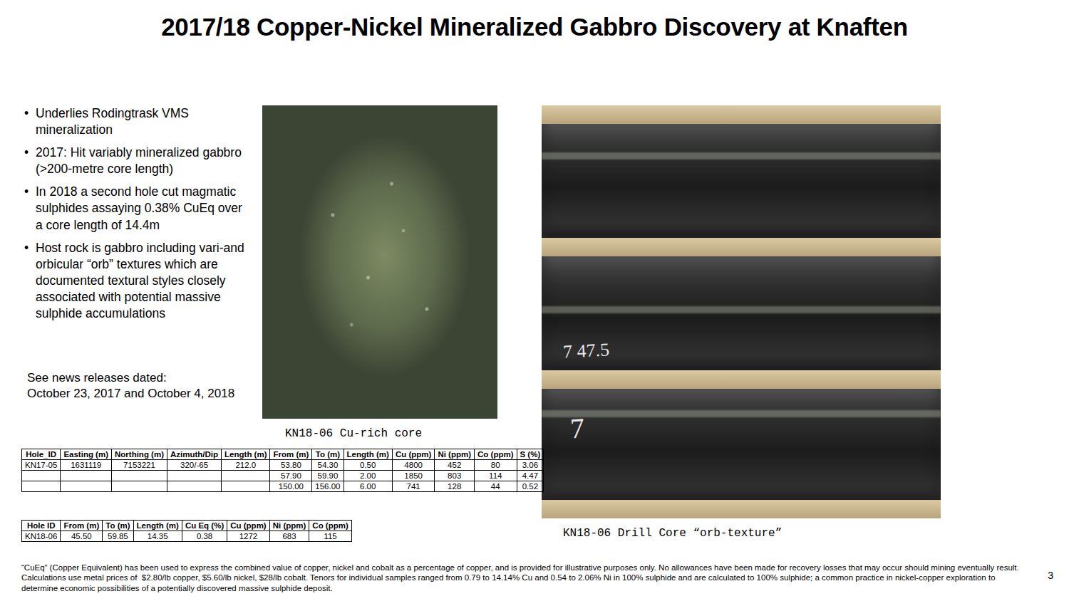2017/18 Copper-Nickel Mineralized Gabbro Discovery at Knaften
Underlies Rodingtrask VMS mineralization
2017: Hit variably mineralized gabbro (>200-metre core length)
In 2018 a second hole cut magmatic sulphides assaying 0.38% CuEq over a core length of 14.4m
Host rock is gabbro including vari-and orbicular “orb” textures which are documented textural styles closely associated with potential massive sulphide accumulations
See news releases dated:
October 23, 2017 and October 4, 2018
KN18-06 Cu-rich core
7 47.5
7
KN18-06 Drill Core “orb-texture”
| Hole_ID | Easting (m) | Northing (m) | Azimuth/Dip | Length (m) | From (m) | To (m) | Length (m) | Cu (ppm) | Ni (ppm) | Co (ppm) | S (%) |
| --- | --- | --- | --- | --- | --- | --- | --- | --- | --- | --- | --- |
| KN17-05 | 1631119 | 7153221 | 320/-65 | 212.0 | 53.80 | 54.30 | 0.50 | 4800 | 452 | 80 | 3.06 |
| | | | | | 57.90 | 59.90 | 2.00 | 1850 | 803 | 114 | 4.47 |
| | | | | | 150.00 | 156.00 | 6.00 | 741 | 128 | 44 | 0.52 |
| Hole ID | From (m) | To (m) | Length (m) | Cu Eq (%) | Cu (ppm) | Ni (ppm) | Co (ppm) |
| --- | --- | --- | --- | --- | --- | --- | --- |
| KN18-06 | 45.50 | 59.85 | 14.35 | 0.38 | 1272 | 683 | 115 |
“CuEq” (Copper Equivalent) has been used to express the combined value of copper, nickel and cobalt as a percentage of copper, and is provided for illustrative purposes only. No allowances have been made for recovery losses that may occur should mining eventually result. Calculations use metal prices of $2.80/lb copper, $5.60/lb nickel, $28/lb cobalt. Tenors for individual samples ranged from 0.79 to 14.14% Cu and 0.54 to 2.06% Ni in 100% sulphide and are calculated to 100% sulphide; a common practice in nickel-copper exploration to determine economic possibilities of a potentially discovered massive sulphide deposit.
3